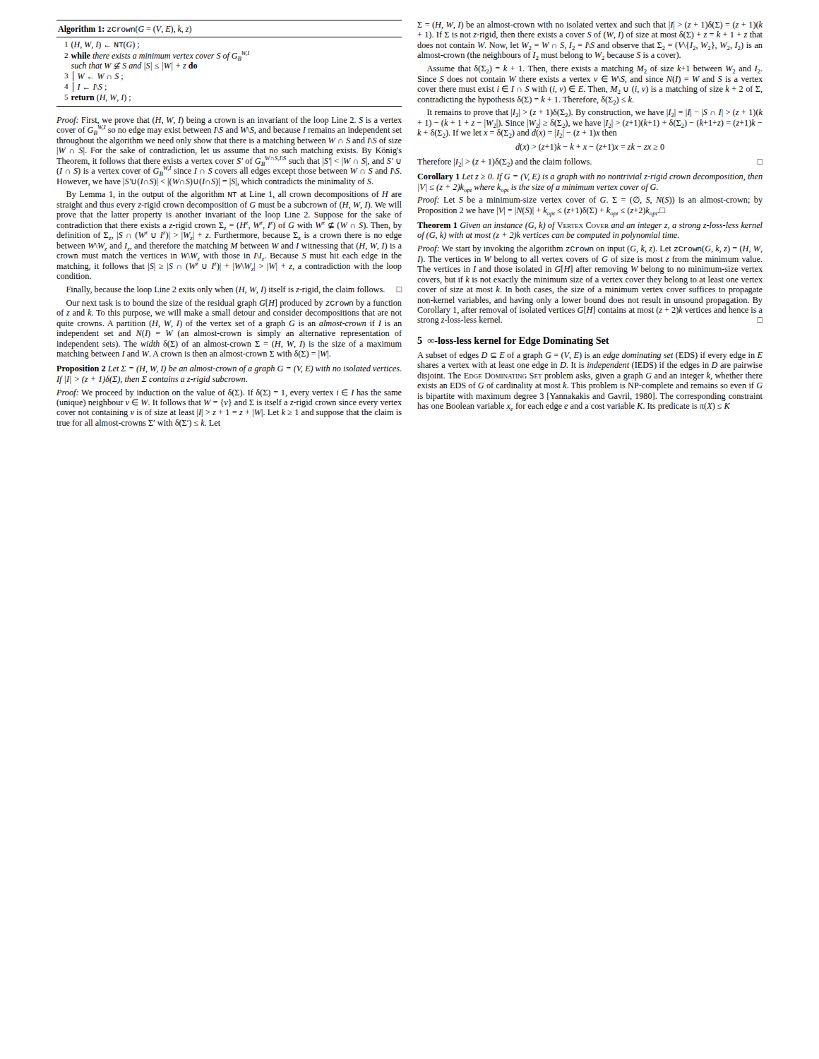Algorithm 1: zCrown(G = (V, E), k, z)
| 1 | ( H , W , I ) ← NT ( G ) ; |
| 2 | while there exists a minimum vertex cover S of G B W,I such that W ⊈ S and /S/ ≤ /W/ + z do |
| 3 | W ← W ∩ S ; |
| 4 | I ← I \ S ; |
| 5 | return ( H , W , I ) ; |
Proof: First, we prove that (H, W, I) being a crown is an invariant of the loop Line 2. S is a vertex cover of GBW,I so no edge may exist between I\S and W\S, and because I remains an independent set throughout the algorithm we need only show that there is a matching between W ∩ S and I\S of size |W ∩ S|. For the sake of contradiction, let us assume that no such matching exists. By König's Theorem, it follows that there exists a vertex cover S′ of GBW∩S,I\S such that |S′| < |W ∩ S|, and S′ ∪ (I ∩ S) is a vertex cover of GBW,I since I ∩ S covers all edges except those between W ∩ S and I\S. However, we have |S′∪(I∩S)| < |(W∩S)∪(I∩S)| = |S|, which contradicts the minimality of S.
By Lemma 1, in the output of the algorithm NT at Line 1, all crown decompositions of H are straight and thus every z-rigid crown decomposition of G must be a subcrown of (H, W, I). We will prove that the latter property is another invariant of the loop Line 2. Suppose for the sake of contradiction that there exists a z-rigid crown Σz = (Hz, Wz, Iz) of G with Wz ⊈ (W ∩ S). Then, by definition of Σz, |S ∩ (Wz ∪ Iz)| > |Wz| + z. Furthermore, because Σz is a crown there is no edge between W\Wz and Iz, and therefore the matching M between W and I witnessing that (H, W, I) is a crown must match the vertices in W\Wz with those in I\Iz. Because S must hit each edge in the matching, it follows that |S| ≥ |S ∩ (Wz ∪ Iz)| + |W\Wz| > |W| + z, a contradiction with the loop condition.
Finally, because the loop Line 2 exits only when (H, W, I) itself is z-rigid, the claim follows. □
Our next task is to bound the size of the residual graph G[H] produced by zCrown by a function of z and k. To this purpose, we will make a small detour and consider decompositions that are not quite crowns. A partition (H, W, I) of the vertex set of a graph G is an almost-crown if I is an independent set and N(I) = W (an almost-crown is simply an alternative representation of independent sets). The width δ(Σ) of an almost-crown Σ = (H, W, I) is the size of a maximum matching between I and W. A crown is then an almost-crown Σ with δ(Σ) = |W|.
Proposition 2 Let Σ = (H, W, I) be an almost-crown of a graph G = (V, E) with no isolated vertices. If |I| > (z + 1)δ(Σ), then Σ contains a z-rigid subcrown.
Proof: We proceed by induction on the value of δ(Σ). If δ(Σ) = 1, every vertex i ∈ I has the same (unique) neighbour v ∈ W. It follows that W = {v} and Σ is itself a z-rigid crown since every vertex cover not containing v is of size at least |I| > z + 1 = z + |W|. Let k ≥ 1 and suppose that the claim is true for all almost-crowns Σ′ with δ(Σ′) ≤ k. Let
Σ = (H, W, I) be an almost-crown with no isolated vertex and such that |I| > (z + 1)δ(Σ) = (z + 1)(k + 1). If Σ is not z-rigid, then there exists a cover S of (W, I) of size at most δ(Σ) + z = k + 1 + z that does not contain W. Now, let W2 = W ∩ S, I2 = I\S and observe that Σ2 = (V\{I2, W2}, W2, I2) is an almost-crown (the neighbours of I2 must belong to W2 because S is a cover).
Assume that δ(Σ2) = k + 1. Then, there exists a matching M2 of size k+1 between W2 and I2. Since S does not contain W there exists a vertex v ∈ W\S, and since N(I) = W and S is a vertex cover there must exist i ∈ I ∩ S with (i, v) ∈ E. Then, M2 ∪ (i, v) is a matching of size k + 2 of Σ, contradicting the hypothesis δ(Σ) = k + 1. Therefore, δ(Σ2) ≤ k.
It remains to prove that |I2| > (z + 1)δ(Σ2). By construction, we have |I2| = |I| − |S ∩ I| > (z + 1)(k + 1) − (k + 1 + z − |W2|). Since |W2| ≥ δ(Σ2), we have |I2| > (z+1)(k+1) + δ(Σ2) − (k+1+z) = (z+1)k − k + δ(Σ2). If we let x = δ(Σ2) and d(x) = |I2| − (z + 1)x then
d(x) > (z+1)k − k + x − (z+1)x = zk − zx ≥ 0
Therefore |I2| > (z + 1)δ(Σ2) and the claim follows. □
Corollary 1 Let z ≥ 0. If G = (V, E) is a graph with no nontrivial z-rigid crown decomposition, then |V| ≤ (z + 2)kopt where kopt is the size of a minimum vertex cover of G.
Proof: Let S be a minimum-size vertex cover of G. Σ = (∅, S, N(S)) is an almost-crown; by Proposition 2 we have |V| = |N(S)| + kopt ≤ (z+1)δ(Σ) + kopt ≤ (z+2)kopt.□
Theorem 1 Given an instance (G, k) of Vertex Cover and an integer z, a strong z-loss-less kernel of (G, k) with at most (z + 2)k vertices can be computed in polynomial time.
Proof: We start by invoking the algorithm zCrown on input (G, k, z). Let zCrown(G, k, z) = (H, W, I). The vertices in W belong to all vertex covers of G of size is most z from the minimum value. The vertices in I and those isolated in G[H] after removing W belong to no minimum-size vertex covers, but if k is not exactly the minimum size of a vertex cover they belong to at least one vertex cover of size at most k. In both cases, the size of a minimum vertex cover suffices to propagate non-kernel variables, and having only a lower bound does not result in unsound propagation. By Corollary 1, after removal of isolated vertices G[H] contains at most (z + 2)k vertices and hence is a strong z-loss-less kernel. □
5 ∞-loss-less kernel for Edge Dominating Set
A subset of edges D ⊆ E of a graph G = (V, E) is an edge dominating set (EDS) if every edge in E shares a vertex with at least one edge in D. It is independent (IEDS) if the edges in D are pairwise disjoint. The Edge Dominating Set problem asks, given a graph G and an integer k, whether there exists an EDS of G of cardinality at most k. This problem is NP-complete and remains so even if G is bipartite with maximum degree 3 [Yannakakis and Gavril, 1980]. The corresponding constraint has one Boolean variable xe for each edge e and a cost variable K. Its predicate is π(X) ≤ K